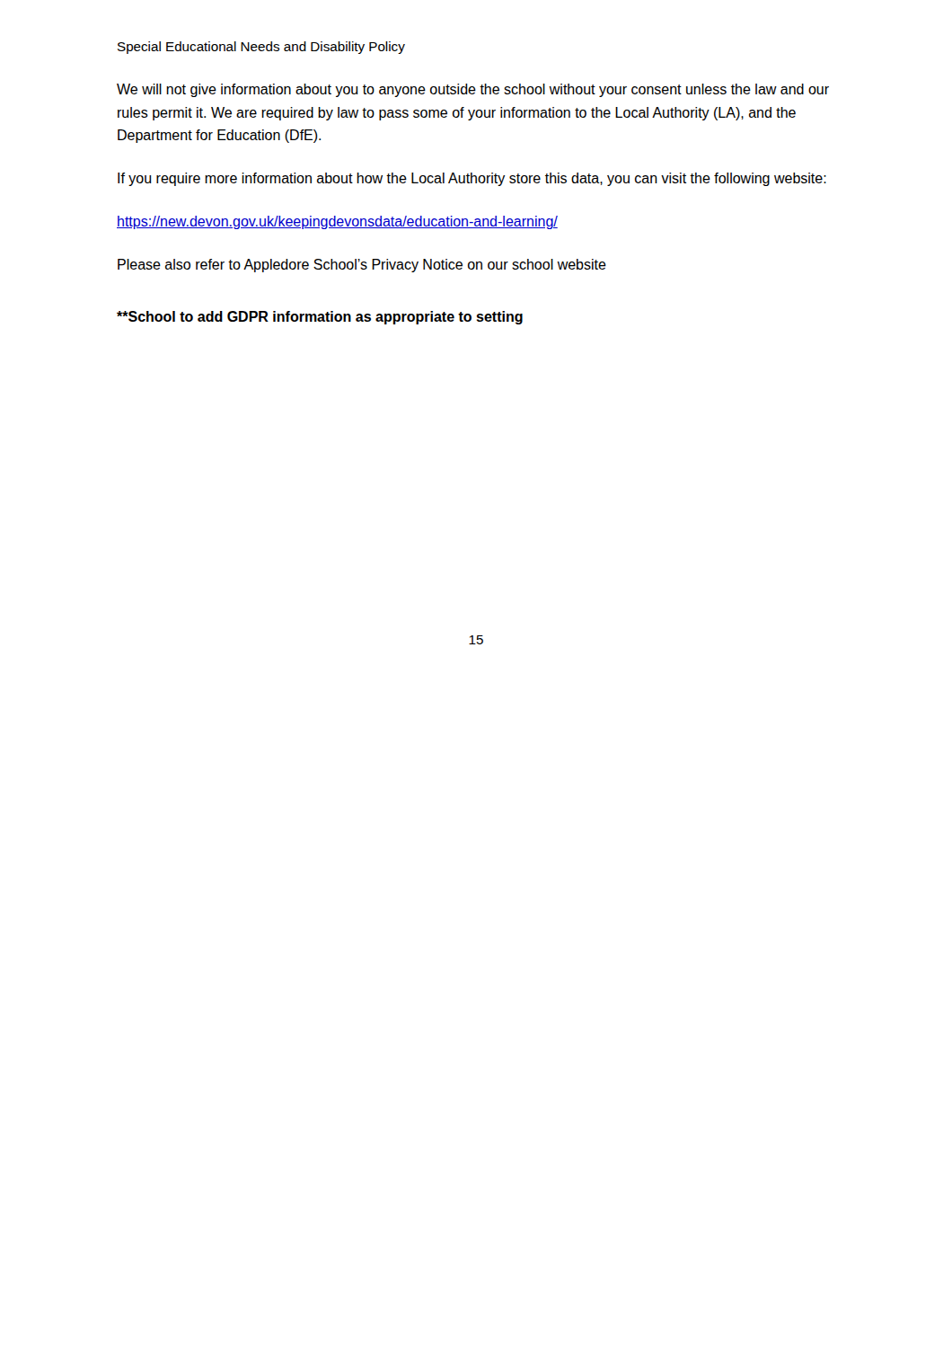Special Educational Needs and Disability Policy
We will not give information about you to anyone outside the school without your consent unless the law and our rules permit it. We are required by law to pass some of your information to the Local Authority (LA), and the Department for Education (DfE).
If you require more information about how the Local Authority store this data, you can visit the following website:
https://new.devon.gov.uk/keepingdevonsdata/education-and-learning/
Please also refer to Appledore School’s Privacy Notice on our school website
**School to add GDPR information as appropriate to setting
15